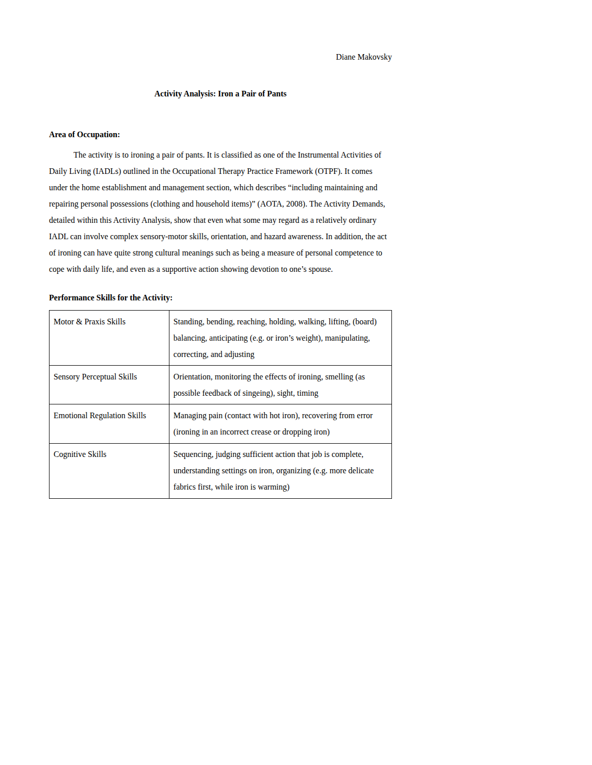Diane Makovsky
Activity Analysis: Iron a Pair of Pants
Area of Occupation:
The activity is to ironing a pair of pants. It is classified as one of the Instrumental Activities of Daily Living (IADLs) outlined in the Occupational Therapy Practice Framework (OTPF). It comes under the home establishment and management section, which describes “including maintaining and repairing personal possessions (clothing and household items)” (AOTA, 2008). The Activity Demands, detailed within this Activity Analysis, show that even what some may regard as a relatively ordinary IADL can involve complex sensory-motor skills, orientation, and hazard awareness. In addition, the act of ironing can have quite strong cultural meanings such as being a measure of personal competence to cope with daily life, and even as a supportive action showing devotion to one’s spouse.
Performance Skills for the Activity:
| Motor & Praxis Skills | Standing, bending, reaching, holding, walking, lifting, (board) balancing, anticipating (e.g. or iron’s weight), manipulating, correcting, and adjusting |
| Sensory Perceptual Skills | Orientation, monitoring the effects of ironing, smelling (as possible feedback of singeing), sight, timing |
| Emotional Regulation Skills | Managing pain (contact with hot iron), recovering from error (ironing in an incorrect crease or dropping iron) |
| Cognitive Skills | Sequencing, judging sufficient action that job is complete, understanding settings on iron, organizing (e.g. more delicate fabrics first, while iron is warming) |